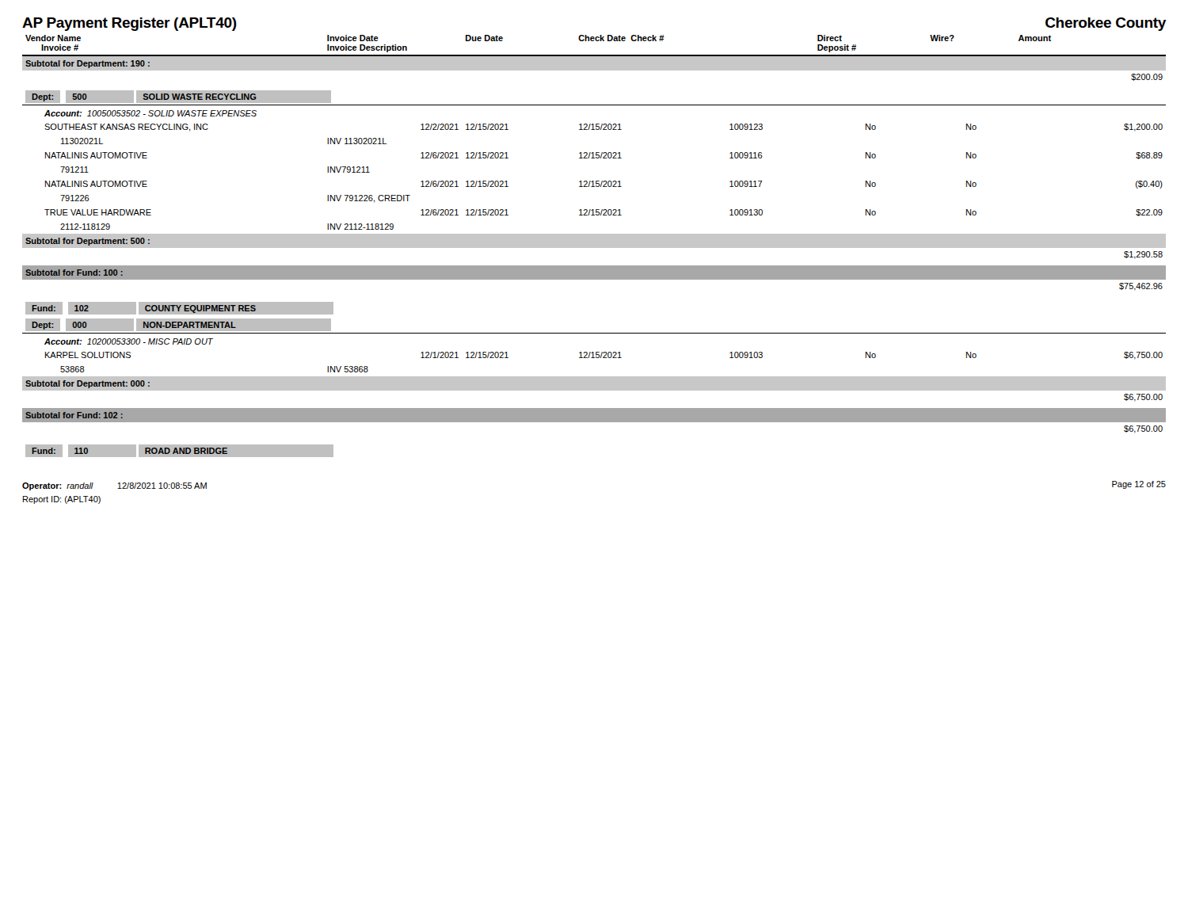AP Payment Register (APLT40)
Cherokee County
| Vendor Name Invoice # | Invoice Date Invoice Description | Due Date | Check Date Check # | Direct Deposit # | Wire? | Amount |
| --- | --- | --- | --- | --- | --- | --- |
| Subtotal for Department: 190 : |
| | $200.09 |
| Dept: 500 SOLID WASTE RECYCLING |
| Account: 10050053502 - SOLID WASTE EXPENSES |
| SOUTHEAST KANSAS RECYCLING, INC | 12/2/2021 | 12/15/2021 | 12/15/2021 | 1009123 | No | No | $1,200.00 |
| 11302021L | INV 11302021L |
| NATALINIS AUTOMOTIVE | 12/6/2021 | 12/15/2021 | 12/15/2021 | 1009116 | No | No | $68.89 |
| 791211 | INV791211 |
| NATALINIS AUTOMOTIVE | 12/6/2021 | 12/15/2021 | 12/15/2021 | 1009117 | No | No | ($0.40) |
| 791226 | INV 791226, CREDIT |
| TRUE VALUE HARDWARE | 12/6/2021 | 12/15/2021 | 12/15/2021 | 1009130 | No | No | $22.09 |
| 2112-118129 | INV 2112-118129 |
| Subtotal for Department: 500 : |
| | $1,290.58 |
| Subtotal for Fund: 100 : |
| | $75,462.96 |
| Fund: 102 COUNTY EQUIPMENT RES |
| Dept: 000 NON-DEPARTMENTAL |
| Account: 10200053300 - MISC PAID OUT |
| KARPEL SOLUTIONS | 12/1/2021 | 12/15/2021 | 12/15/2021 | 1009103 | No | No | $6,750.00 |
| 53868 | INV 53868 |
| Subtotal for Department: 000 : |
| | $6,750.00 |
| Subtotal for Fund: 102 : |
| | $6,750.00 |
| Fund: 110 ROAD AND BRIDGE |
Operator: randall 12/8/2021 10:08:55 AM
Report ID: (APLT40)
Page 12 of 25